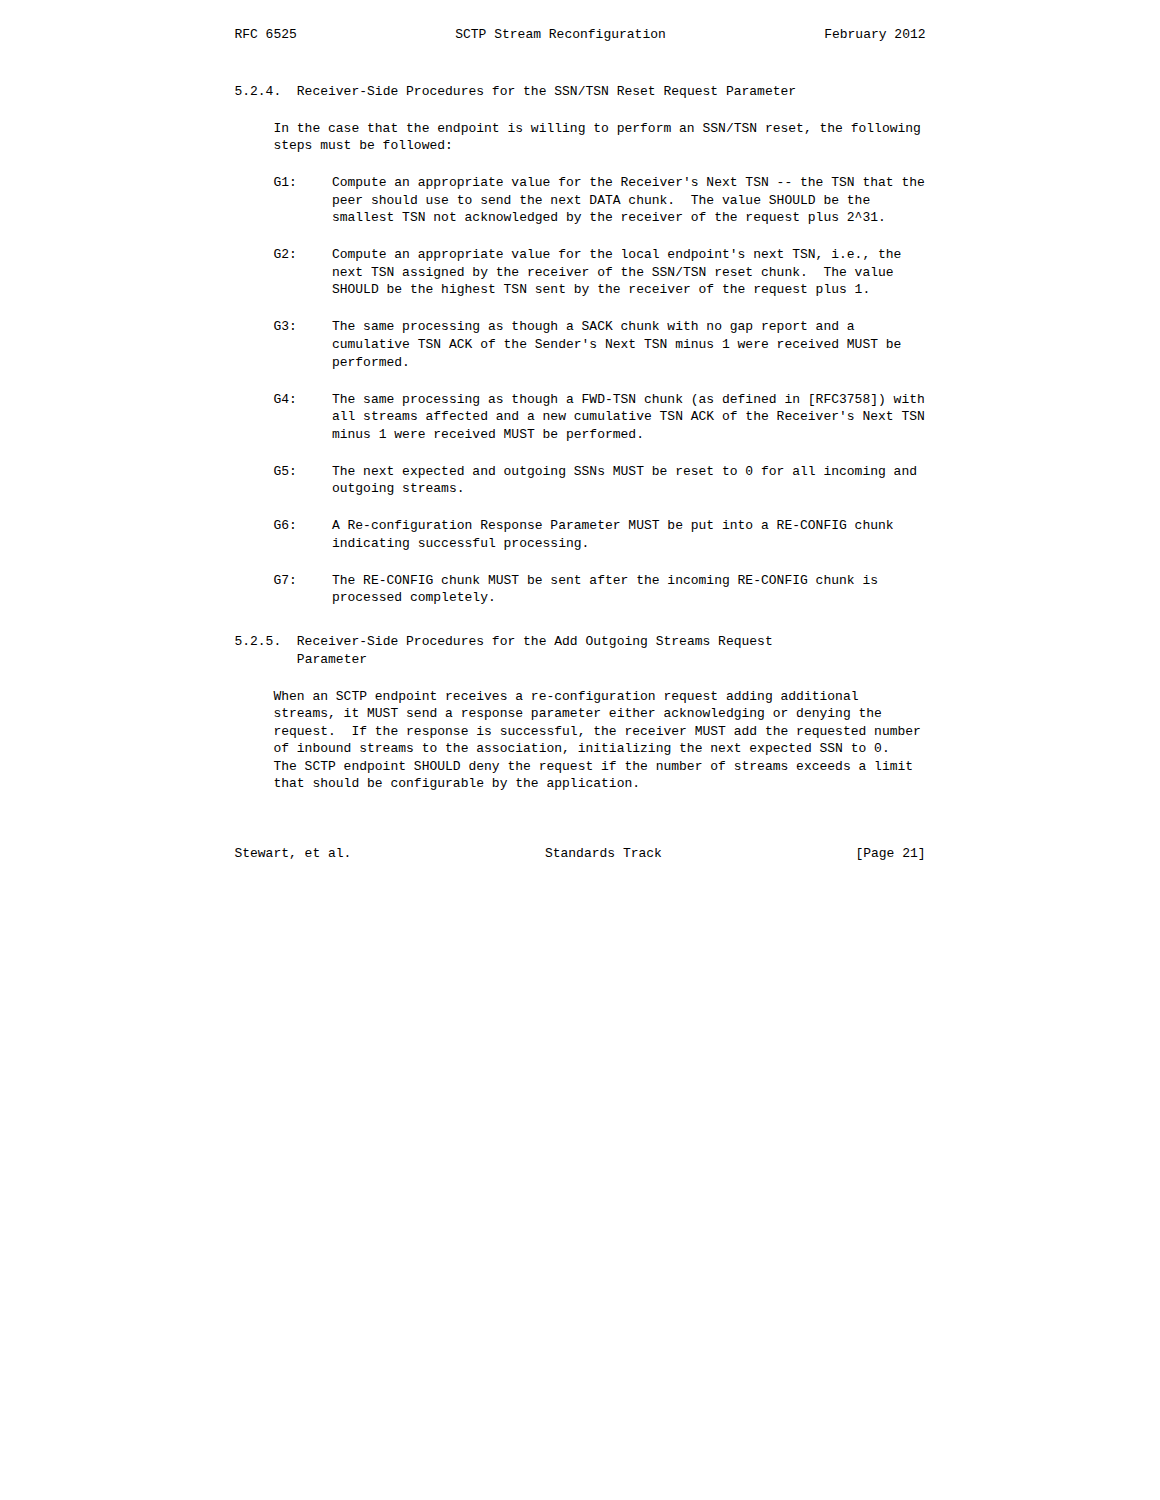RFC 6525 SCTP Stream Reconfiguration February 2012
5.2.4. Receiver-Side Procedures for the SSN/TSN Reset Request Parameter
In the case that the endpoint is willing to perform an SSN/TSN reset, the following steps must be followed:
G1:
Compute an appropriate value for the Receiver's Next TSN -- the TSN that the peer should use to send the next DATA chunk. The value SHOULD be the smallest TSN not acknowledged by the receiver of the request plus 2^31.
G2:
Compute an appropriate value for the local endpoint's next TSN, i.e., the next TSN assigned by the receiver of the SSN/TSN reset chunk. The value SHOULD be the highest TSN sent by the receiver of the request plus 1.
G3:
The same processing as though a SACK chunk with no gap report and a cumulative TSN ACK of the Sender's Next TSN minus 1 were received MUST be performed.
G4:
The same processing as though a FWD-TSN chunk (as defined in [RFC3758]) with all streams affected and a new cumulative TSN ACK of the Receiver's Next TSN minus 1 were received MUST be performed.
G5:
The next expected and outgoing SSNs MUST be reset to 0 for all incoming and outgoing streams.
G6:
A Re-configuration Response Parameter MUST be put into a RE-CONFIG chunk indicating successful processing.
G7:
The RE-CONFIG chunk MUST be sent after the incoming RE-CONFIG chunk is processed completely.
5.2.5. Receiver-Side Procedures for the Add Outgoing Streams Request Parameter
When an SCTP endpoint receives a re-configuration request adding additional streams, it MUST send a response parameter either acknowledging or denying the request. If the response is successful, the receiver MUST add the requested number of inbound streams to the association, initializing the next expected SSN to 0. The SCTP endpoint SHOULD deny the request if the number of streams exceeds a limit that should be configurable by the application.
Stewart, et al. Standards Track [Page 21]